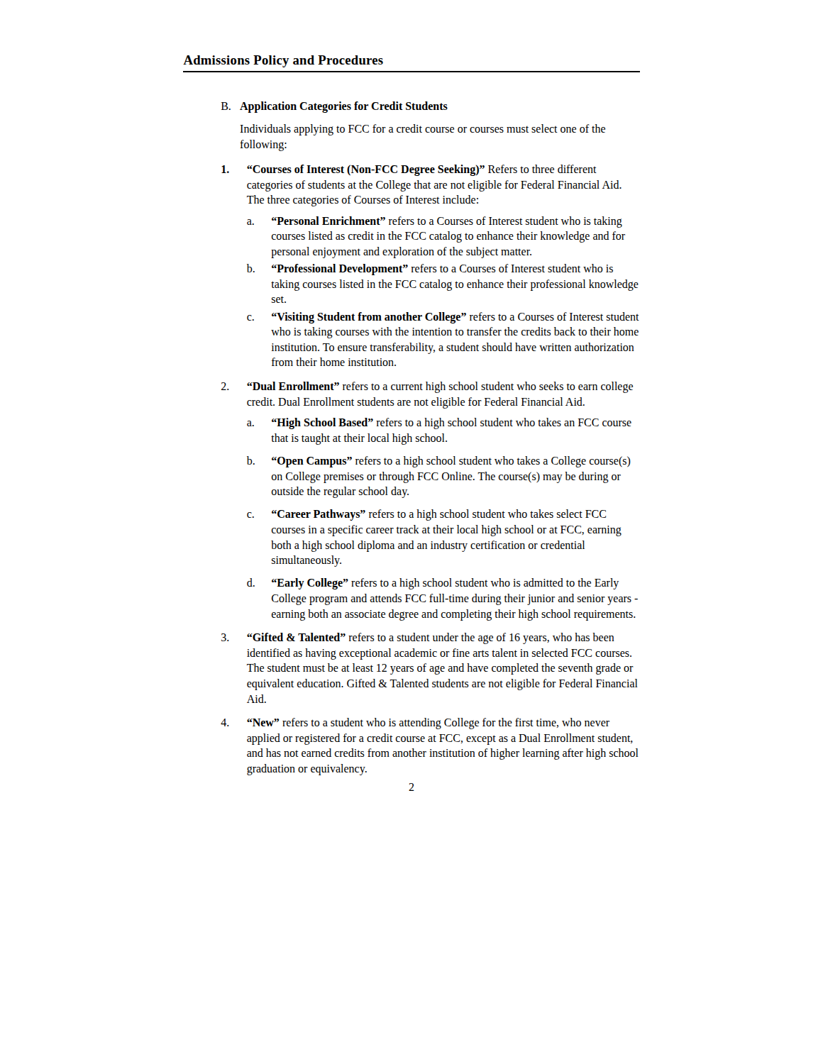Admissions Policy and Procedures
B. Application Categories for Credit Students
Individuals applying to FCC for a credit course or courses must select one of the following:
1. “Courses of Interest (Non-FCC Degree Seeking)” Refers to three different categories of students at the College that are not eligible for Federal Financial Aid. The three categories of Courses of Interest include:
a. “Personal Enrichment” refers to a Courses of Interest student who is taking courses listed as credit in the FCC catalog to enhance their knowledge and for personal enjoyment and exploration of the subject matter.
b. “Professional Development” refers to a Courses of Interest student who is taking courses listed in the FCC catalog to enhance their professional knowledge set.
c. “Visiting Student from another College” refers to a Courses of Interest student who is taking courses with the intention to transfer the credits back to their home institution. To ensure transferability, a student should have written authorization from their home institution.
2. “Dual Enrollment” refers to a current high school student who seeks to earn college credit. Dual Enrollment students are not eligible for Federal Financial Aid.
a. “High School Based” refers to a high school student who takes an FCC course that is taught at their local high school.
b. “Open Campus” refers to a high school student who takes a College course(s) on College premises or through FCC Online. The course(s) may be during or outside the regular school day.
c. “Career Pathways” refers to a high school student who takes select FCC courses in a specific career track at their local high school or at FCC, earning both a high school diploma and an industry certification or credential simultaneously.
d. “Early College” refers to a high school student who is admitted to the Early College program and attends FCC full-time during their junior and senior years - earning both an associate degree and completing their high school requirements.
3. “Gifted & Talented” refers to a student under the age of 16 years, who has been identified as having exceptional academic or fine arts talent in selected FCC courses. The student must be at least 12 years of age and have completed the seventh grade or equivalent education. Gifted & Talented students are not eligible for Federal Financial Aid.
4. “New” refers to a student who is attending College for the first time, who never applied or registered for a credit course at FCC, except as a Dual Enrollment student, and has not earned credits from another institution of higher learning after high school graduation or equivalency.
2